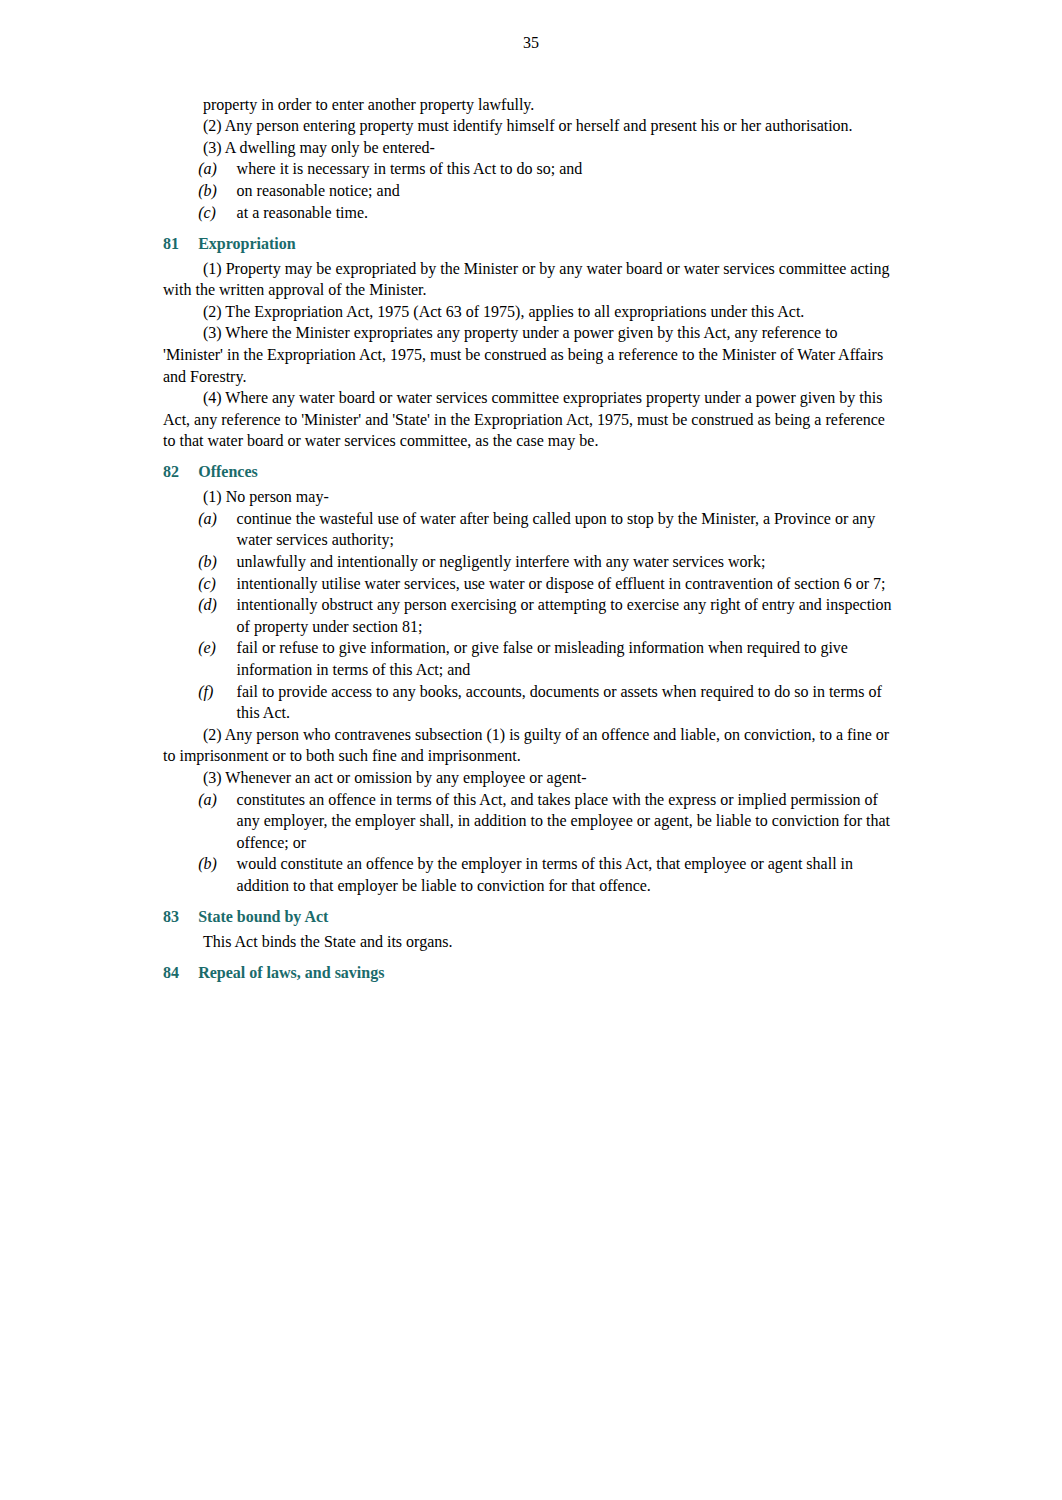35
property in order to enter another property lawfully.
(2) Any person entering property must identify himself or herself and present his or her authorisation.
(3) A dwelling may only be entered-
(a) where it is necessary in terms of this Act to do so; and
(b) on reasonable notice; and
(c) at a reasonable time.
81 Expropriation
(1) Property may be expropriated by the Minister or by any water board or water services committee acting with the written approval of the Minister.
(2) The Expropriation Act, 1975 (Act 63 of 1975), applies to all expropriations under this Act.
(3) Where the Minister expropriates any property under a power given by this Act, any reference to 'Minister' in the Expropriation Act, 1975, must be construed as being a reference to the Minister of Water Affairs and Forestry.
(4) Where any water board or water services committee expropriates property under a power given by this Act, any reference to 'Minister' and 'State' in the Expropriation Act, 1975, must be construed as being a reference to that water board or water services committee, as the case may be.
82 Offences
(1) No person may-
(a) continue the wasteful use of water after being called upon to stop by the Minister, a Province or any water services authority;
(b) unlawfully and intentionally or negligently interfere with any water services work;
(c) intentionally utilise water services, use water or dispose of effluent in contravention of section 6 or 7;
(d) intentionally obstruct any person exercising or attempting to exercise any right of entry and inspection of property under section 81;
(e) fail or refuse to give information, or give false or misleading information when required to give information in terms of this Act; and
(f) fail to provide access to any books, accounts, documents or assets when required to do so in terms of this Act.
(2) Any person who contravenes subsection (1) is guilty of an offence and liable, on conviction, to a fine or to imprisonment or to both such fine and imprisonment.
(3) Whenever an act or omission by any employee or agent-
(a) constitutes an offence in terms of this Act, and takes place with the express or implied permission of any employer, the employer shall, in addition to the employee or agent, be liable to conviction for that offence; or
(b) would constitute an offence by the employer in terms of this Act, that employee or agent shall in addition to that employer be liable to conviction for that offence.
83 State bound by Act
This Act binds the State and its organs.
84 Repeal of laws, and savings